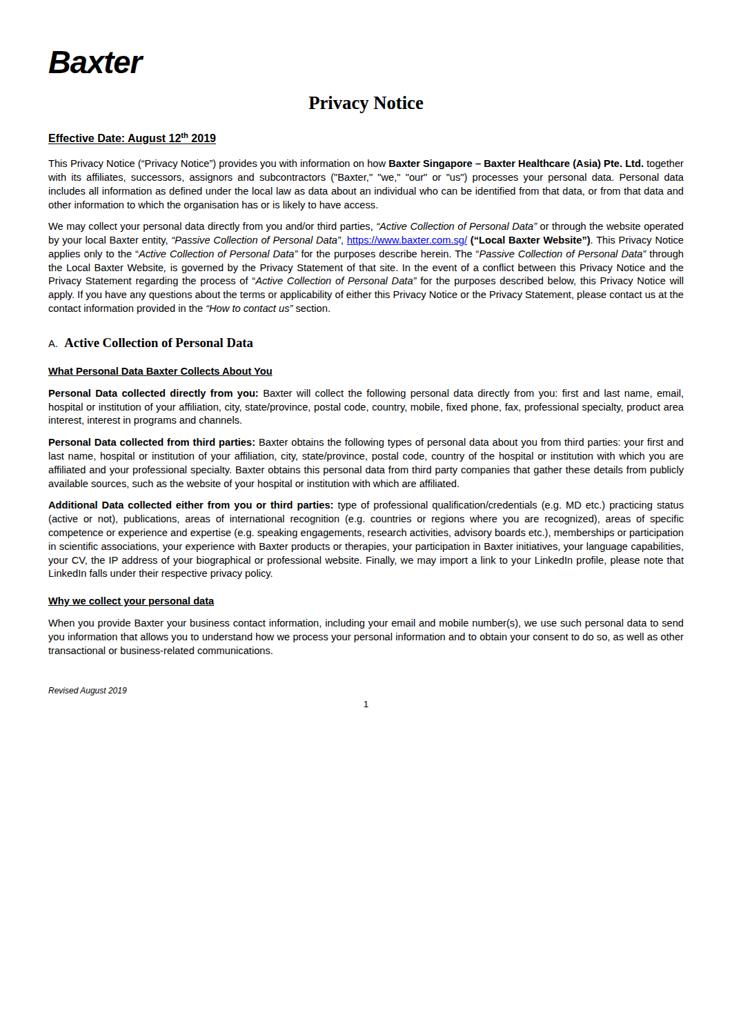Baxter
Privacy Notice
Effective Date: August 12th 2019
This Privacy Notice (“Privacy Notice”) provides you with information on how Baxter Singapore – Baxter Healthcare (Asia) Pte. Ltd. together with its affiliates, successors, assignors and subcontractors ("Baxter," "we," "our" or "us") processes your personal data. Personal data includes all information as defined under the local law as data about an individual who can be identified from that data, or from that data and other information to which the organisation has or is likely to have access.
We may collect your personal data directly from you and/or third parties, “Active Collection of Personal Data” or through the website operated by your local Baxter entity, “Passive Collection of Personal Data”, https://www.baxter.com.sg/ (“Local Baxter Website”). This Privacy Notice applies only to the “Active Collection of Personal Data” for the purposes describe herein. The “Passive Collection of Personal Data” through the Local Baxter Website, is governed by the Privacy Statement of that site. In the event of a conflict between this Privacy Notice and the Privacy Statement regarding the process of “Active Collection of Personal Data” for the purposes described below, this Privacy Notice will apply. If you have any questions about the terms or applicability of either this Privacy Notice or the Privacy Statement, please contact us at the contact information provided in the “How to contact us” section.
A. Active Collection of Personal Data
What Personal Data Baxter Collects About You
Personal Data collected directly from you: Baxter will collect the following personal data directly from you: first and last name, email, hospital or institution of your affiliation, city, state/province, postal code, country, mobile, fixed phone, fax, professional specialty, product area interest, interest in programs and channels.
Personal Data collected from third parties: Baxter obtains the following types of personal data about you from third parties: your first and last name, hospital or institution of your affiliation, city, state/province, postal code, country of the hospital or institution with which you are affiliated and your professional specialty. Baxter obtains this personal data from third party companies that gather these details from publicly available sources, such as the website of your hospital or institution with which are affiliated.
Additional Data collected either from you or third parties: type of professional qualification/credentials (e.g. MD etc.) practicing status (active or not), publications, areas of international recognition (e.g. countries or regions where you are recognized), areas of specific competence or experience and expertise (e.g. speaking engagements, research activities, advisory boards etc.), memberships or participation in scientific associations, your experience with Baxter products or therapies, your participation in Baxter initiatives, your language capabilities, your CV, the IP address of your biographical or professional website. Finally, we may import a link to your LinkedIn profile, please note that LinkedIn falls under their respective privacy policy.
Why we collect your personal data
When you provide Baxter your business contact information, including your email and mobile number(s), we use such personal data to send you information that allows you to understand how we process your personal information and to obtain your consent to do so, as well as other transactional or business-related communications.
Revised August 2019
1